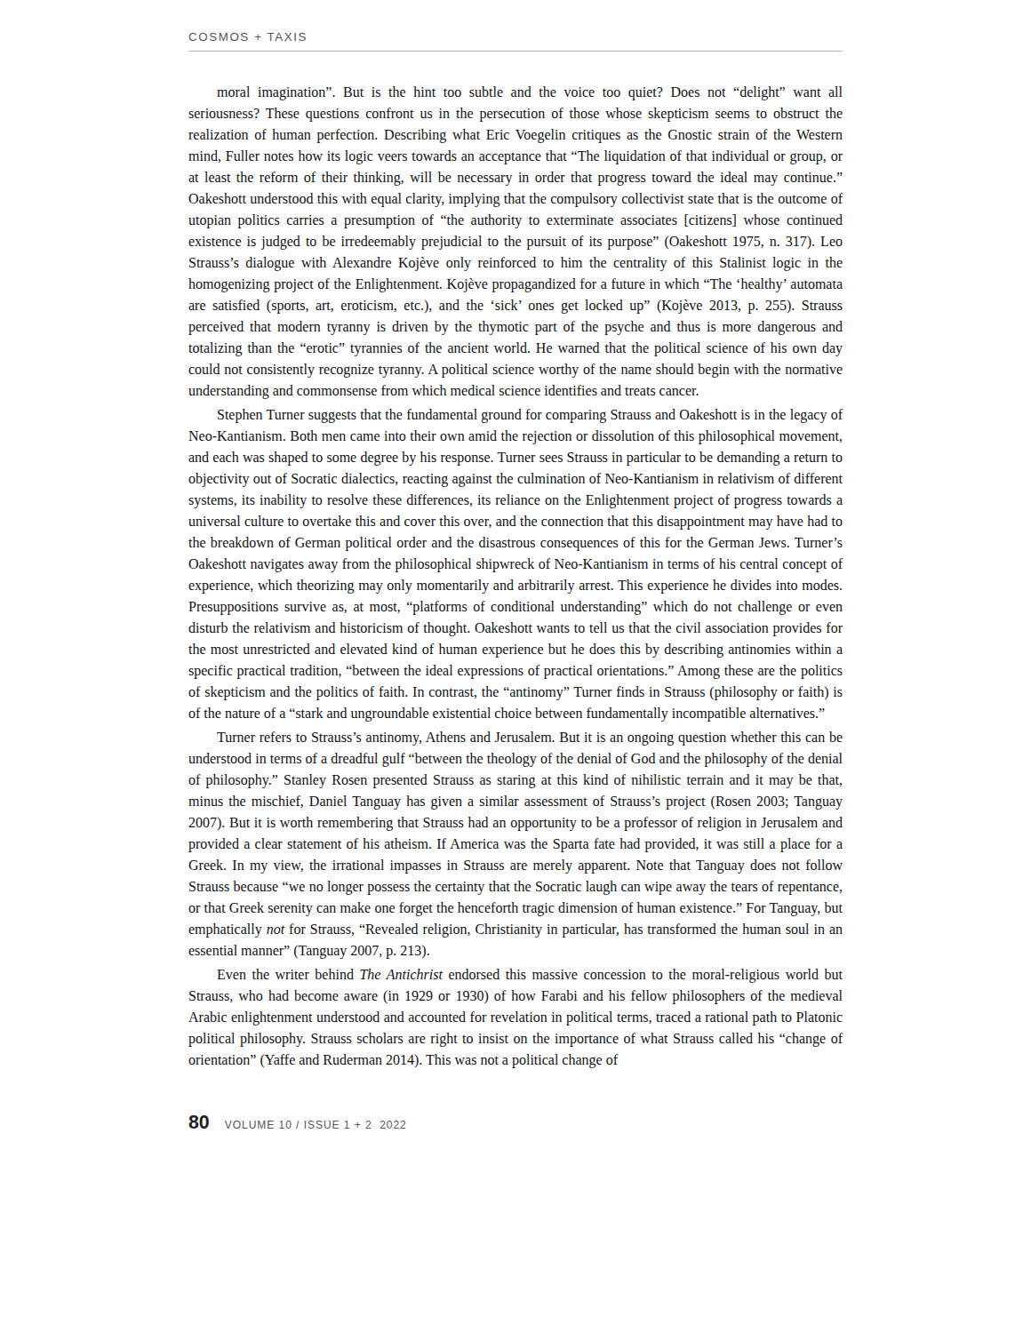Cosmos + Taxis
moral imagination”. But is the hint too subtle and the voice too quiet? Does not “delight” want all seriousness? These questions confront us in the persecution of those whose skepticism seems to obstruct the realization of human perfection. Describing what Eric Voegelin critiques as the Gnostic strain of the Western mind, Fuller notes how its logic veers towards an acceptance that “The liquidation of that individual or group, or at least the reform of their thinking, will be necessary in order that progress toward the ideal may continue.” Oakeshott understood this with equal clarity, implying that the compulsory collectivist state that is the outcome of utopian politics carries a presumption of “the authority to exterminate associates [citizens] whose continued existence is judged to be irredeemably prejudicial to the pursuit of its purpose” (Oakeshott 1975, n. 317). Leo Strauss’s dialogue with Alexandre Kojève only reinforced to him the centrality of this Stalinist logic in the homogenizing project of the Enlightenment. Kojève propagandized for a future in which “The ‘healthy’ automata are satisfied (sports, art, eroticism, etc.), and the ‘sick’ ones get locked up” (Kojève 2013, p. 255). Strauss perceived that modern tyranny is driven by the thymotic part of the psyche and thus is more dangerous and totalizing than the “erotic” tyrannies of the ancient world. He warned that the political science of his own day could not consistently recognize tyranny. A political science worthy of the name should begin with the normative understanding and commonsense from which medical science identifies and treats cancer.
Stephen Turner suggests that the fundamental ground for comparing Strauss and Oakeshott is in the legacy of Neo-Kantianism. Both men came into their own amid the rejection or dissolution of this philosophical movement, and each was shaped to some degree by his response. Turner sees Strauss in particular to be demanding a return to objectivity out of Socratic dialectics, reacting against the culmination of Neo-Kantianism in relativism of different systems, its inability to resolve these differences, its reliance on the Enlightenment project of progress towards a universal culture to overtake this and cover this over, and the connection that this disappointment may have had to the breakdown of German political order and the disastrous consequences of this for the German Jews. Turner’s Oakeshott navigates away from the philosophical shipwreck of Neo-Kantianism in terms of his central concept of experience, which theorizing may only momentarily and arbitrarily arrest. This experience he divides into modes. Presuppositions survive as, at most, “platforms of conditional understanding” which do not challenge or even disturb the relativism and historicism of thought. Oakeshott wants to tell us that the civil association provides for the most unrestricted and elevated kind of human experience but he does this by describing antinomies within a specific practical tradition, “between the ideal expressions of practical orientations.” Among these are the politics of skepticism and the politics of faith. In contrast, the “antinomy” Turner finds in Strauss (philosophy or faith) is of the nature of a “stark and ungroundable existential choice between fundamentally incompatible alternatives.”
Turner refers to Strauss’s antinomy, Athens and Jerusalem. But it is an ongoing question whether this can be understood in terms of a dreadful gulf “between the theology of the denial of God and the philosophy of the denial of philosophy.” Stanley Rosen presented Strauss as staring at this kind of nihilistic terrain and it may be that, minus the mischief, Daniel Tanguay has given a similar assessment of Strauss’s project (Rosen 2003; Tanguay 2007). But it is worth remembering that Strauss had an opportunity to be a professor of religion in Jerusalem and provided a clear statement of his atheism. If America was the Sparta fate had provided, it was still a place for a Greek. In my view, the irrational impasses in Strauss are merely apparent. Note that Tanguay does not follow Strauss because “we no longer possess the certainty that the Socratic laugh can wipe away the tears of repentance, or that Greek serenity can make one forget the henceforth tragic dimension of human existence.” For Tanguay, but emphatically not for Strauss, “Revealed religion, Christianity in particular, has transformed the human soul in an essential manner” (Tanguay 2007, p. 213).
Even the writer behind The Antichrist endorsed this massive concession to the moral-religious world but Strauss, who had become aware (in 1929 or 1930) of how Farabi and his fellow philosophers of the medieval Arabic enlightenment understood and accounted for revelation in political terms, traced a rational path to Platonic political philosophy. Strauss scholars are right to insist on the importance of what Strauss called his “change of orientation” (Yaffe and Ruderman 2014). This was not a political change of
80 Volume 10 / Issue 1 + 2 2022